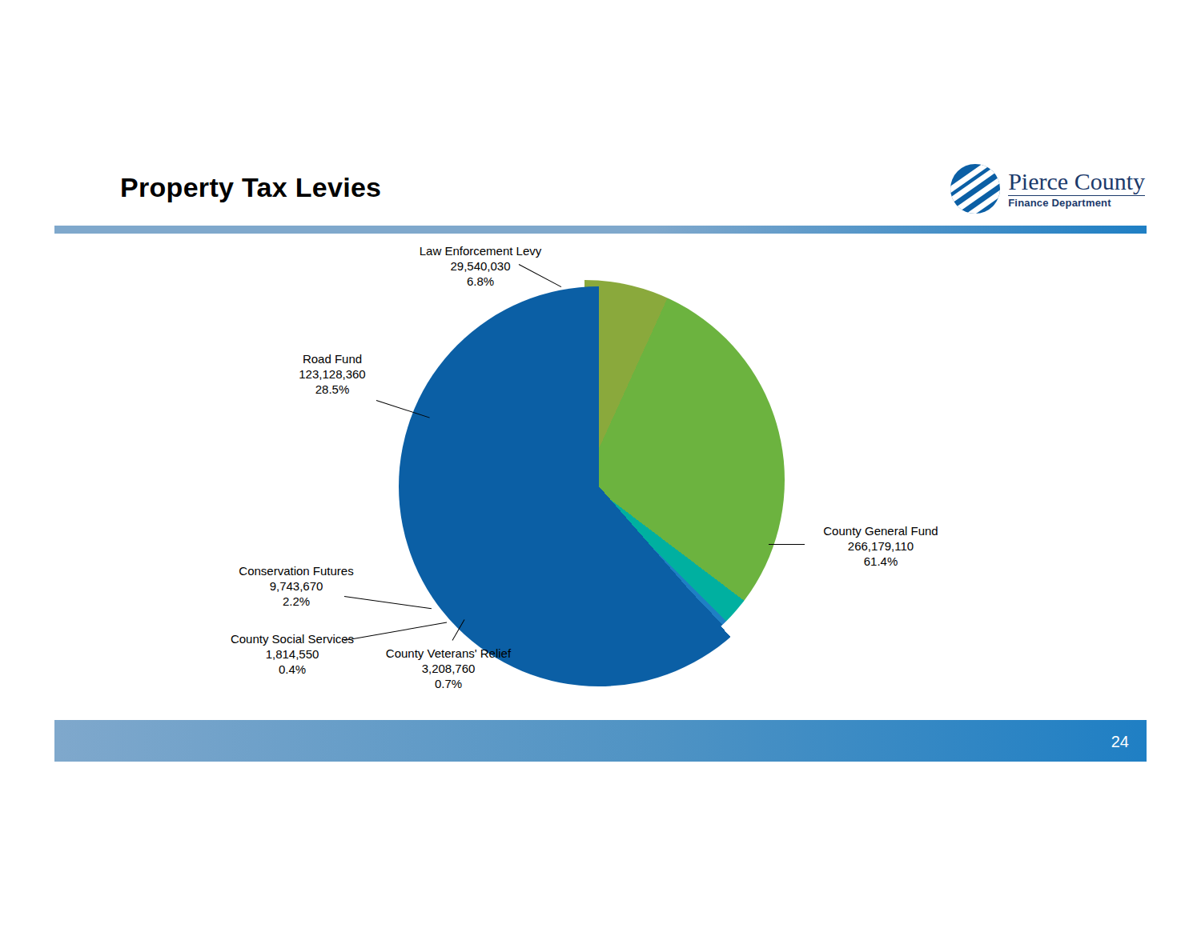Property Tax Levies
Pierce County
Finance Department
Law Enforcement Levy
29,540,030
6.8%
Road Fund
123,128,360
28.5%
Conservation Futures
9,743,670
2.2%
County Social Services
1,814,550
0.4%
County Veterans' Relief
3,208,760
0.7%
County General Fund
266,179,110
61.4%
24